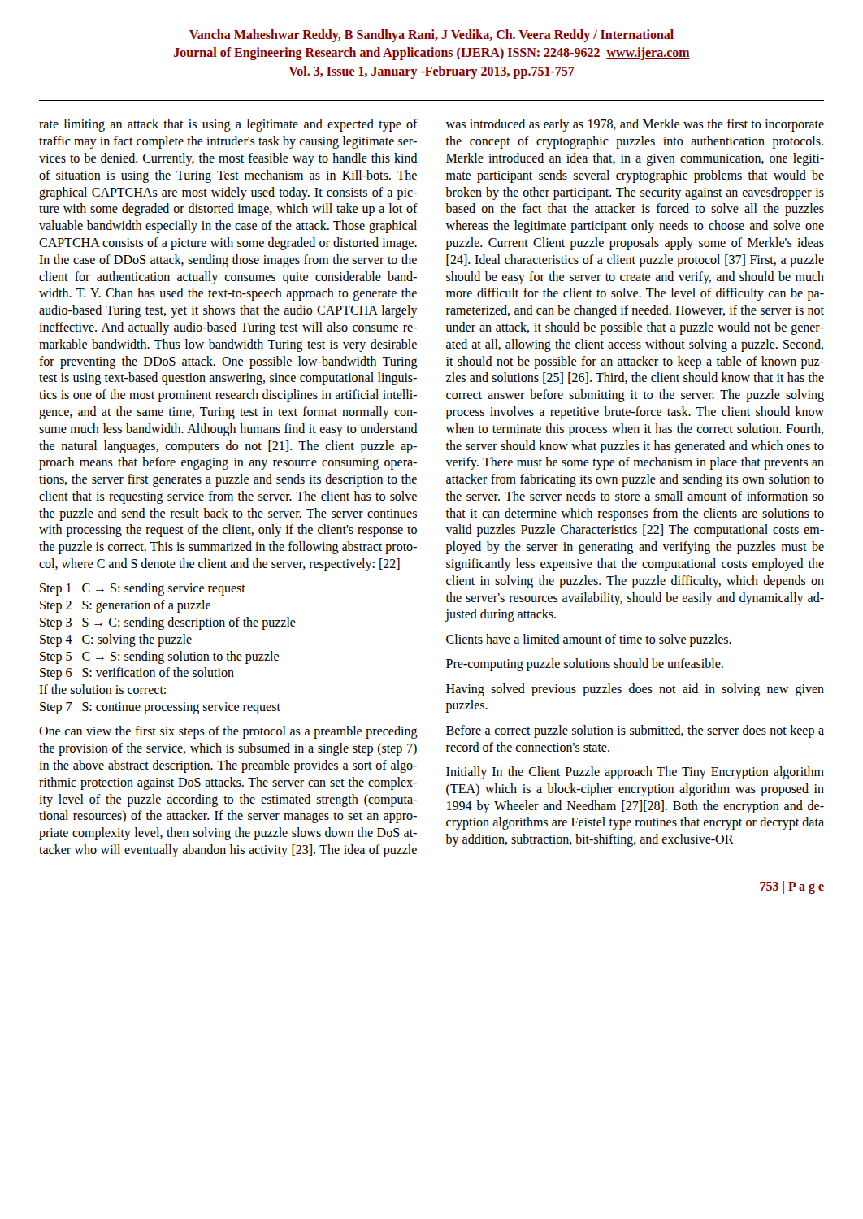Vancha Maheshwar Reddy, B Sandhya Rani, J Vedika, Ch. Veera Reddy / International
Journal of Engineering Research and Applications (IJERA) ISSN: 2248-9622 www.ijera.com
Vol. 3, Issue 1, January -February 2013, pp.751-757
rate limiting an attack that is using a legitimate and expected type of traffic may in fact complete the intruder's task by causing legitimate services to be denied. Currently, the most feasible way to handle this kind of situation is using the Turing Test mechanism as in Kill-bots. The graphical CAPTCHAs are most widely used today. It consists of a picture with some degraded or distorted image, which will take up a lot of valuable bandwidth especially in the case of the attack. Those graphical CAPTCHA consists of a picture with some degraded or distorted image. In the case of DDoS attack, sending those images from the server to the client for authentication actually consumes quite considerable bandwidth. T. Y. Chan has used the text-to-speech approach to generate the audio-based Turing test, yet it shows that the audio CAPTCHA largely ineffective. And actually audio-based Turing test will also consume remarkable bandwidth. Thus low bandwidth Turing test is very desirable for preventing the DDoS attack. One possible low-bandwidth Turing test is using text-based question answering, since computational linguistics is one of the most prominent research disciplines in artificial intelligence, and at the same time, Turing test in text format normally consume much less bandwidth. Although humans find it easy to understand the natural languages, computers do not [21]. The client puzzle approach means that before engaging in any resource consuming operations, the server first generates a puzzle and sends its description to the client that is requesting service from the server. The client has to solve the puzzle and send the result back to the server. The server continues with processing the request of the client, only if the client's response to the puzzle is correct. This is summarized in the following abstract protocol, where C and S denote the client and the server, respectively: [22]
Step 1 C → S: sending service request
Step 2 S: generation of a puzzle
Step 3 S → C: sending description of the puzzle
Step 4 C: solving the puzzle
Step 5 C → S: sending solution to the puzzle
Step 6 S: verification of the solution
If the solution is correct:
Step 7 S: continue processing service request
One can view the first six steps of the protocol as a preamble preceding the provision of the service, which is subsumed in a single step (step 7) in the above abstract description. The preamble provides a sort of algorithmic protection against DoS attacks. The server can set the complexity level of the puzzle according to the estimated strength (computational resources) of the attacker. If the server manages to set an appropriate complexity level, then solving the puzzle slows down the DoS attacker who will eventually abandon his activity [23]. The idea of puzzle was introduced as early as 1978, and Merkle was the first to incorporate the concept of cryptographic puzzles into authentication protocols. Merkle introduced an idea that, in a given communication, one legitimate participant sends several cryptographic problems that would be broken by the other participant. The security against an eavesdropper is based on the fact that the attacker is forced to solve all the puzzles whereas the legitimate participant only needs to choose and solve one puzzle. Current Client puzzle proposals apply some of Merkle's ideas [24]. Ideal characteristics of a client puzzle protocol [37] First, a puzzle should be easy for the server to create and verify, and should be much more difficult for the client to solve. The level of difficulty can be parameterized, and can be changed if needed. However, if the server is not under an attack, it should be possible that a puzzle would not be generated at all, allowing the client access without solving a puzzle. Second, it should not be possible for an attacker to keep a table of known puzzles and solutions [25] [26]. Third, the client should know that it has the correct answer before submitting it to the server. The puzzle solving process involves a repetitive brute-force task. The client should know when to terminate this process when it has the correct solution. Fourth, the server should know what puzzles it has generated and which ones to verify. There must be some type of mechanism in place that prevents an attacker from fabricating its own puzzle and sending its own solution to the server. The server needs to store a small amount of information so that it can determine which responses from the clients are solutions to valid puzzles Puzzle Characteristics [22] The computational costs employed by the server in generating and verifying the puzzles must be significantly less expensive that the computational costs employed the client in solving the puzzles. The puzzle difficulty, which depends on the server's resources availability, should be easily and dynamically adjusted during attacks.
Clients have a limited amount of time to solve puzzles.
Pre-computing puzzle solutions should be unfeasible.
Having solved previous puzzles does not aid in solving new given puzzles.
Before a correct puzzle solution is submitted, the server does not keep a record of the connection's state.
Initially In the Client Puzzle approach The Tiny Encryption algorithm (TEA) which is a block-cipher encryption algorithm was proposed in 1994 by Wheeler and Needham [27][28]. Both the encryption and decryption algorithms are Feistel type routines that encrypt or decrypt data by addition, subtraction, bit-shifting, and exclusive-OR
753 | P a g e